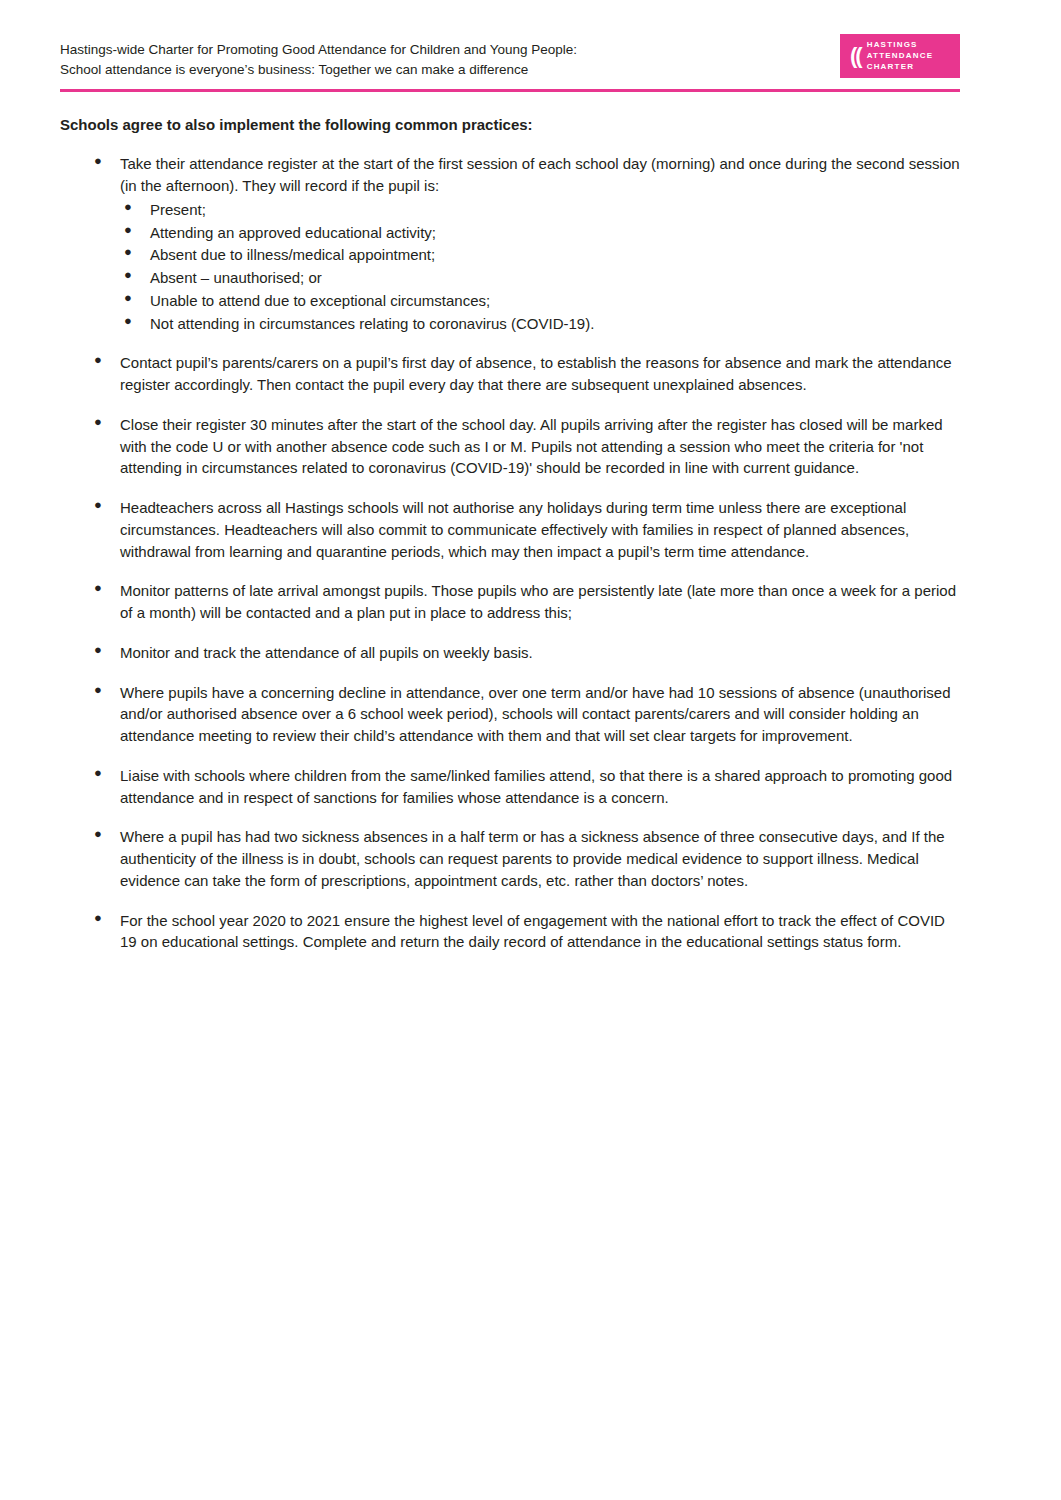Hastings-wide Charter for Promoting Good Attendance for Children and Young People:
School attendance is everyone’s business: Together we can make a difference
(( Hastings
Attendance
Charter
Schools agree to also implement the following common practices:
Take their attendance register at the start of the first session of each school day (morning) and once during the second session (in the afternoon). They will record if the pupil is:
Present;
Attending an approved educational activity;
Absent due to illness/medical appointment;
Absent – unauthorised; or
Unable to attend due to exceptional circumstances;
Not attending in circumstances relating to coronavirus (COVID-19).
Contact pupil’s parents/carers on a pupil’s first day of absence, to establish the reasons for absence and mark the attendance register accordingly. Then contact the pupil every day that there are subsequent unexplained absences.
Close their register 30 minutes after the start of the school day. All pupils arriving after the register has closed will be marked with the code U or with another absence code such as I or M. Pupils not attending a session who meet the criteria for 'not attending in circumstances related to coronavirus (COVID-19)' should be recorded in line with current guidance.
Headteachers across all Hastings schools will not authorise any holidays during term time unless there are exceptional circumstances. Headteachers will also commit to communicate effectively with families in respect of planned absences, withdrawal from learning and quarantine periods, which may then impact a pupil’s term time attendance.
Monitor patterns of late arrival amongst pupils. Those pupils who are persistently late (late more than once a week for a period of a month) will be contacted and a plan put in place to address this;
Monitor and track the attendance of all pupils on weekly basis.
Where pupils have a concerning decline in attendance, over one term and/or have had 10 sessions of absence (unauthorised and/or authorised absence over a 6 school week period), schools will contact parents/carers and will consider holding an attendance meeting to review their child’s attendance with them and that will set clear targets for improvement.
Liaise with schools where children from the same/linked families attend, so that there is a shared approach to promoting good attendance and in respect of sanctions for families whose attendance is a concern.
Where a pupil has had two sickness absences in a half term or has a sickness absence of three consecutive days, and If the authenticity of the illness is in doubt, schools can request parents to provide medical evidence to support illness. Medical evidence can take the form of prescriptions, appointment cards, etc. rather than doctors’ notes.
For the school year 2020 to 2021 ensure the highest level of engagement with the national effort to track the effect of COVID 19 on educational settings. Complete and return the daily record of attendance in the educational settings status form.